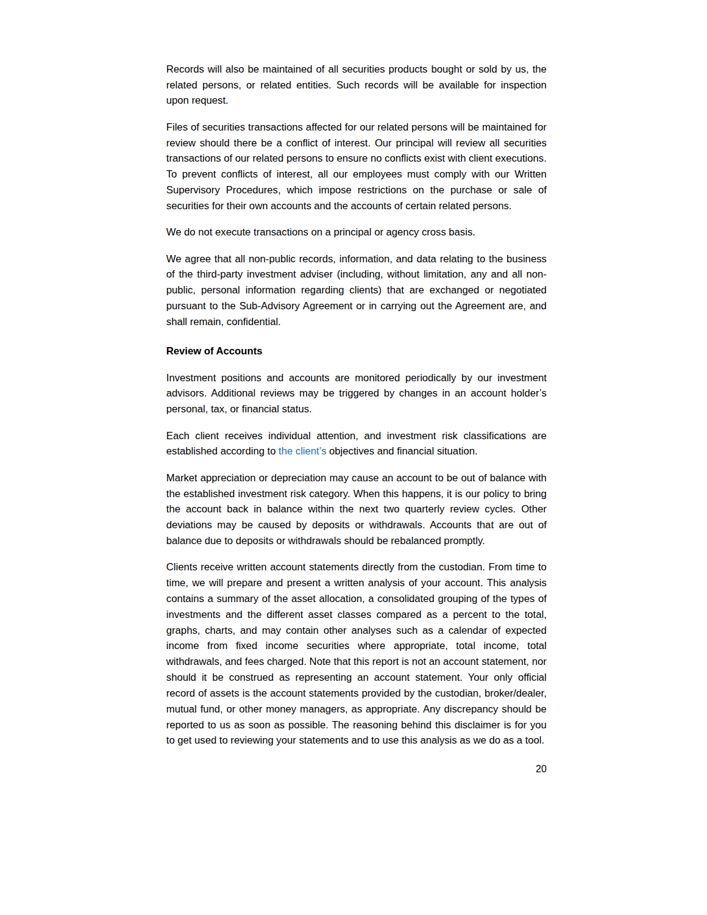Records will also be maintained of all securities products bought or sold by us, the related persons, or related entities. Such records will be available for inspection upon request.
Files of securities transactions affected for our related persons will be maintained for review should there be a conflict of interest. Our principal will review all securities transactions of our related persons to ensure no conflicts exist with client executions. To prevent conflicts of interest, all our employees must comply with our Written Supervisory Procedures, which impose restrictions on the purchase or sale of securities for their own accounts and the accounts of certain related persons.
We do not execute transactions on a principal or agency cross basis.
We agree that all non-public records, information, and data relating to the business of the third-party investment adviser (including, without limitation, any and all non-public, personal information regarding clients) that are exchanged or negotiated pursuant to the Sub-Advisory Agreement or in carrying out the Agreement are, and shall remain, confidential.
Review of Accounts
Investment positions and accounts are monitored periodically by our investment advisors. Additional reviews may be triggered by changes in an account holder’s personal, tax, or financial status.
Each client receives individual attention, and investment risk classifications are established according to the client’s objectives and financial situation.
Market appreciation or depreciation may cause an account to be out of balance with the established investment risk category. When this happens, it is our policy to bring the account back in balance within the next two quarterly review cycles. Other deviations may be caused by deposits or withdrawals. Accounts that are out of balance due to deposits or withdrawals should be rebalanced promptly.
Clients receive written account statements directly from the custodian. From time to time, we will prepare and present a written analysis of your account. This analysis contains a summary of the asset allocation, a consolidated grouping of the types of investments and the different asset classes compared as a percent to the total, graphs, charts, and may contain other analyses such as a calendar of expected income from fixed income securities where appropriate, total income, total withdrawals, and fees charged. Note that this report is not an account statement, nor should it be construed as representing an account statement. Your only official record of assets is the account statements provided by the custodian, broker/dealer, mutual fund, or other money managers, as appropriate. Any discrepancy should be reported to us as soon as possible. The reasoning behind this disclaimer is for you to get used to reviewing your statements and to use this analysis as we do as a tool.
20